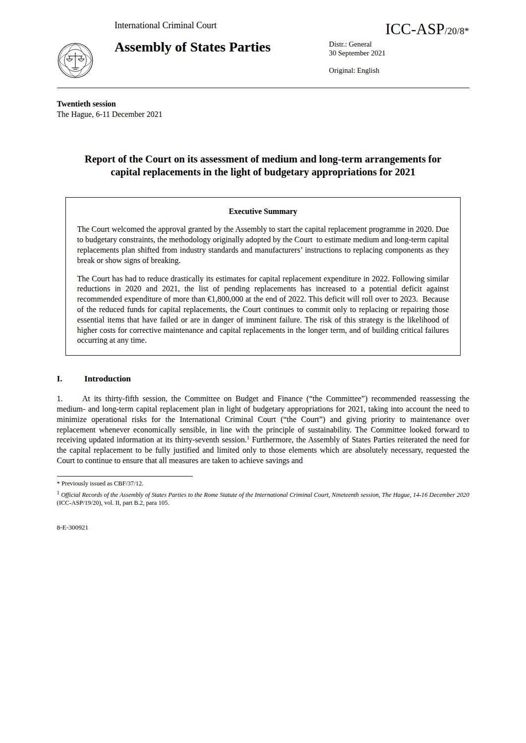| | International Criminal Court | ICC-ASP /20/8* |
| | Assembly of States Parties | Distr.: General 30 September 2021 Original: English |
Twentieth session
The Hague, 6-11 December 2021
Report of the Court on its assessment of medium and long-term arrangements for capital replacements in the light of budgetary appropriations for 2021
Executive Summary
The Court welcomed the approval granted by the Assembly to start the capital replacement programme in 2020. Due to budgetary constraints, the methodology originally adopted by the Court to estimate medium and long-term capital replacements plan shifted from industry standards and manufacturers’ instructions to replacing components as they break or show signs of breaking.
The Court has had to reduce drastically its estimates for capital replacement expenditure in 2022. Following similar reductions in 2020 and 2021, the list of pending replacements has increased to a potential deficit against recommended expenditure of more than €1,800,000 at the end of 2022. This deficit will roll over to 2023. Because of the reduced funds for capital replacements, the Court continues to commit only to replacing or repairing those essential items that have failed or are in danger of imminent failure. The risk of this strategy is the likelihood of higher costs for corrective maintenance and capital replacements in the longer term, and of building critical failures occurring at any time.
I. Introduction
1. At its thirty-fifth session, the Committee on Budget and Finance (“the Committee”) recommended reassessing the medium- and long-term capital replacement plan in light of budgetary appropriations for 2021, taking into account the need to minimize operational risks for the International Criminal Court (“the Court”) and giving priority to maintenance over replacement whenever economically sensible, in line with the principle of sustainability. The Committee looked forward to receiving updated information at its thirty-seventh session.1 Furthermore, the Assembly of States Parties reiterated the need for the capital replacement to be fully justified and limited only to those elements which are absolutely necessary, requested the Court to continue to ensure that all measures are taken to achieve savings and
* Previously issued as CBF/37/12.
1 Official Records of the Assembly of States Parties to the Rome Statute of the International Criminal Court, Nineteenth session, The Hague, 14-16 December 2020 (ICC-ASP/19/20), vol. II, part B.2, para 105.
8-E-300921